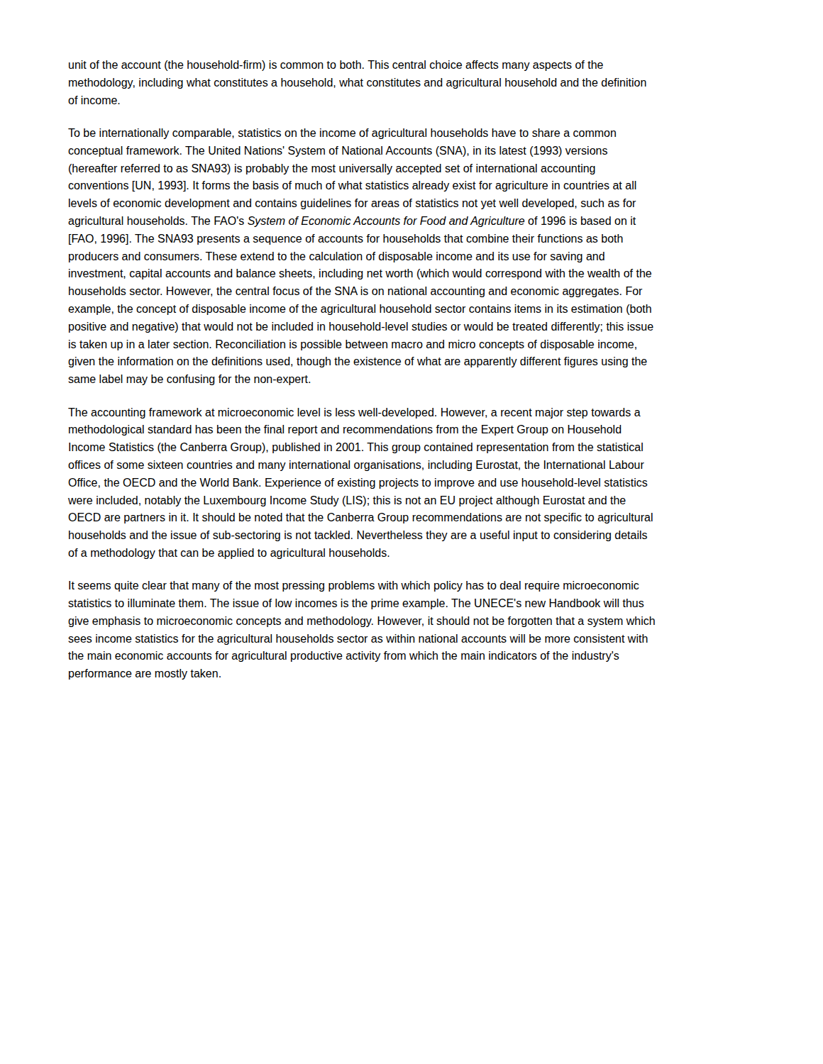unit of the account (the household-firm) is common to both. This central choice affects many aspects of the methodology, including what constitutes a household, what constitutes and agricultural household and the definition of income.
To be internationally comparable, statistics on the income of agricultural households have to share a common conceptual framework. The United Nations' System of National Accounts (SNA), in its latest (1993) versions (hereafter referred to as SNA93) is probably the most universally accepted set of international accounting conventions [UN, 1993]. It forms the basis of much of what statistics already exist for agriculture in countries at all levels of economic development and contains guidelines for areas of statistics not yet well developed, such as for agricultural households. The FAO's System of Economic Accounts for Food and Agriculture of 1996 is based on it [FAO, 1996]. The SNA93 presents a sequence of accounts for households that combine their functions as both producers and consumers. These extend to the calculation of disposable income and its use for saving and investment, capital accounts and balance sheets, including net worth (which would correspond with the wealth of the households sector. However, the central focus of the SNA is on national accounting and economic aggregates. For example, the concept of disposable income of the agricultural household sector contains items in its estimation (both positive and negative) that would not be included in household-level studies or would be treated differently; this issue is taken up in a later section. Reconciliation is possible between macro and micro concepts of disposable income, given the information on the definitions used, though the existence of what are apparently different figures using the same label may be confusing for the non-expert.
The accounting framework at microeconomic level is less well-developed. However, a recent major step towards a methodological standard has been the final report and recommendations from the Expert Group on Household Income Statistics (the Canberra Group), published in 2001. This group contained representation from the statistical offices of some sixteen countries and many international organisations, including Eurostat, the International Labour Office, the OECD and the World Bank. Experience of existing projects to improve and use household-level statistics were included, notably the Luxembourg Income Study (LIS); this is not an EU project although Eurostat and the OECD are partners in it. It should be noted that the Canberra Group recommendations are not specific to agricultural households and the issue of sub-sectoring is not tackled. Nevertheless they are a useful input to considering details of a methodology that can be applied to agricultural households.
It seems quite clear that many of the most pressing problems with which policy has to deal require microeconomic statistics to illuminate them. The issue of low incomes is the prime example. The UNECE's new Handbook will thus give emphasis to microeconomic concepts and methodology. However, it should not be forgotten that a system which sees income statistics for the agricultural households sector as within national accounts will be more consistent with the main economic accounts for agricultural productive activity from which the main indicators of the industry's performance are mostly taken.